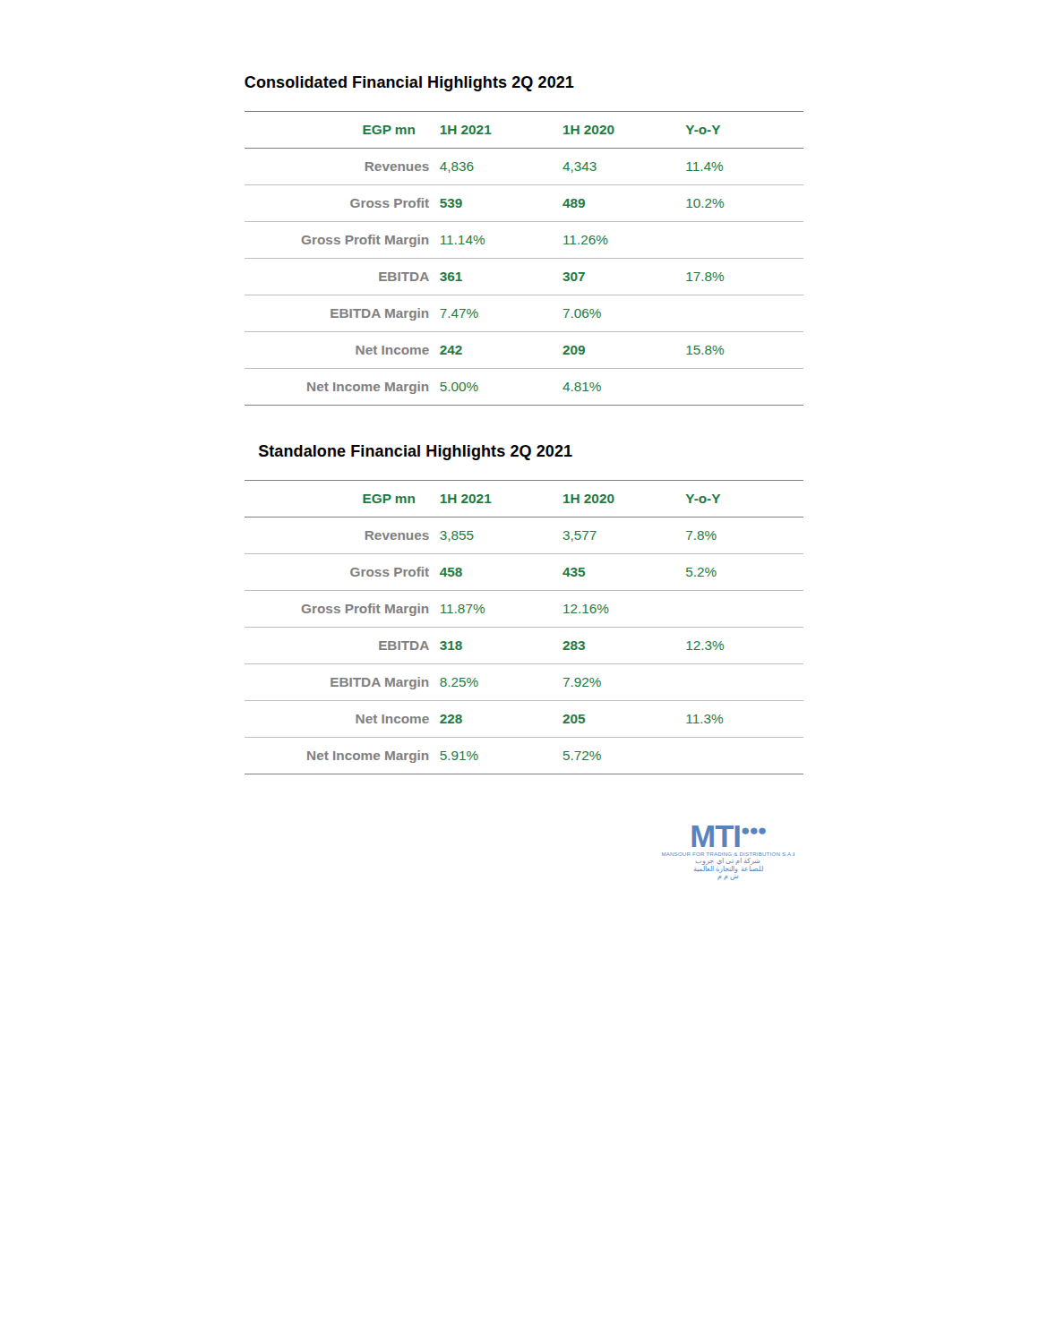Consolidated Financial Highlights 2Q 2021
| EGP mn | 1H 2021 | 1H 2020 | Y-o-Y |
| --- | --- | --- | --- |
| Revenues | 4,836 | 4,343 | 11.4% |
| Gross Profit | 539 | 489 | 10.2% |
| Gross Profit Margin | 11.14% | 11.26% | |
| EBITDA | 361 | 307 | 17.8% |
| EBITDA Margin | 7.47% | 7.06% | |
| Net Income | 242 | 209 | 15.8% |
| Net Income Margin | 5.00% | 4.81% | |
Standalone Financial Highlights 2Q 2021
| EGP mn | 1H 2021 | 1H 2020 | Y-o-Y |
| --- | --- | --- | --- |
| Revenues | 3,855 | 3,577 | 7.8% |
| Gross Profit | 458 | 435 | 5.2% |
| Gross Profit Margin | 11.87% | 12.16% | |
| EBITDA | 318 | 283 | 12.3% |
| EBITDA Margin | 8.25% | 7.92% | |
| Net Income | 228 | 205 | 11.3% |
| Net Income Margin | 5.91% | 5.72% | |
MTI●●●
MANSOUR FOR TRADING & DISTRIBUTION S.A.E
شركة ام تى اي جروب
للصناعة والتجارة العالمية
ش م م